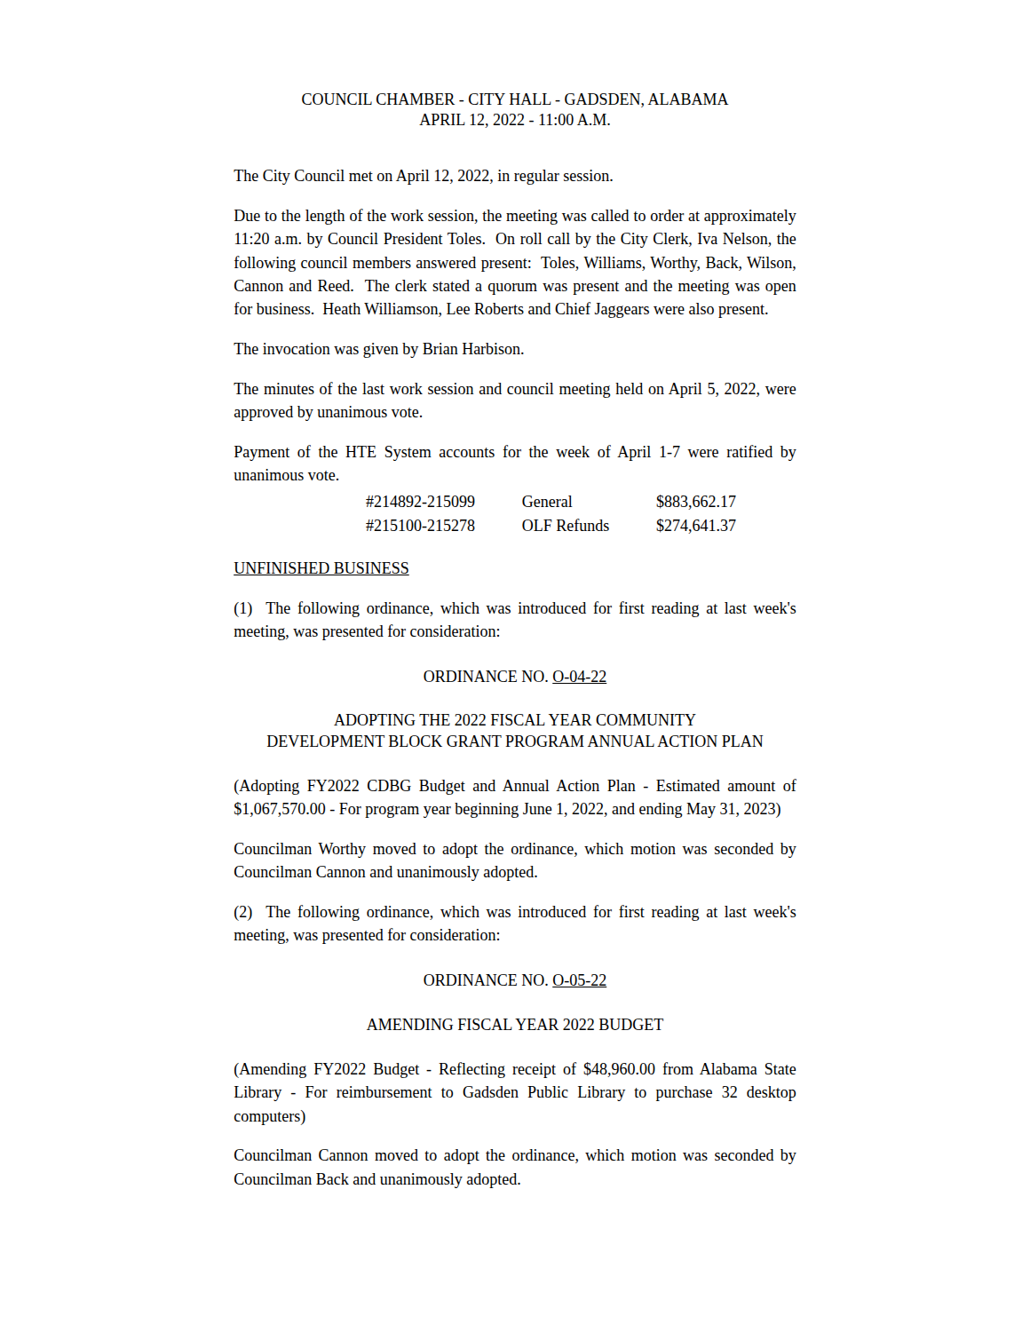COUNCIL CHAMBER - CITY HALL - GADSDEN, ALABAMA
APRIL 12, 2022 - 11:00 A.M.
The City Council met on April 12, 2022, in regular session.
Due to the length of the work session, the meeting was called to order at approximately 11:20 a.m. by Council President Toles. On roll call by the City Clerk, Iva Nelson, the following council members answered present: Toles, Williams, Worthy, Back, Wilson, Cannon and Reed. The clerk stated a quorum was present and the meeting was open for business. Heath Williamson, Lee Roberts and Chief Jaggears were also present.
The invocation was given by Brian Harbison.
The minutes of the last work session and council meeting held on April 5, 2022, were approved by unanimous vote.
Payment of the HTE System accounts for the week of April 1-7 were ratified by unanimous vote.
| #214892-215099 | General | $883,662.17 |
| #215100-215278 | OLF Refunds | $274,641.37 |
UNFINISHED BUSINESS
(1) The following ordinance, which was introduced for first reading at last week's meeting, was presented for consideration:
ORDINANCE NO. O-04-22
ADOPTING THE 2022 FISCAL YEAR COMMUNITY
DEVELOPMENT BLOCK GRANT PROGRAM ANNUAL ACTION PLAN
(Adopting FY2022 CDBG Budget and Annual Action Plan - Estimated amount of $1,067,570.00 - For program year beginning June 1, 2022, and ending May 31, 2023)
Councilman Worthy moved to adopt the ordinance, which motion was seconded by Councilman Cannon and unanimously adopted.
(2) The following ordinance, which was introduced for first reading at last week's meeting, was presented for consideration:
ORDINANCE NO. O-05-22
AMENDING FISCAL YEAR 2022 BUDGET
(Amending FY2022 Budget - Reflecting receipt of $48,960.00 from Alabama State Library - For reimbursement to Gadsden Public Library to purchase 32 desktop computers)
Councilman Cannon moved to adopt the ordinance, which motion was seconded by Councilman Back and unanimously adopted.